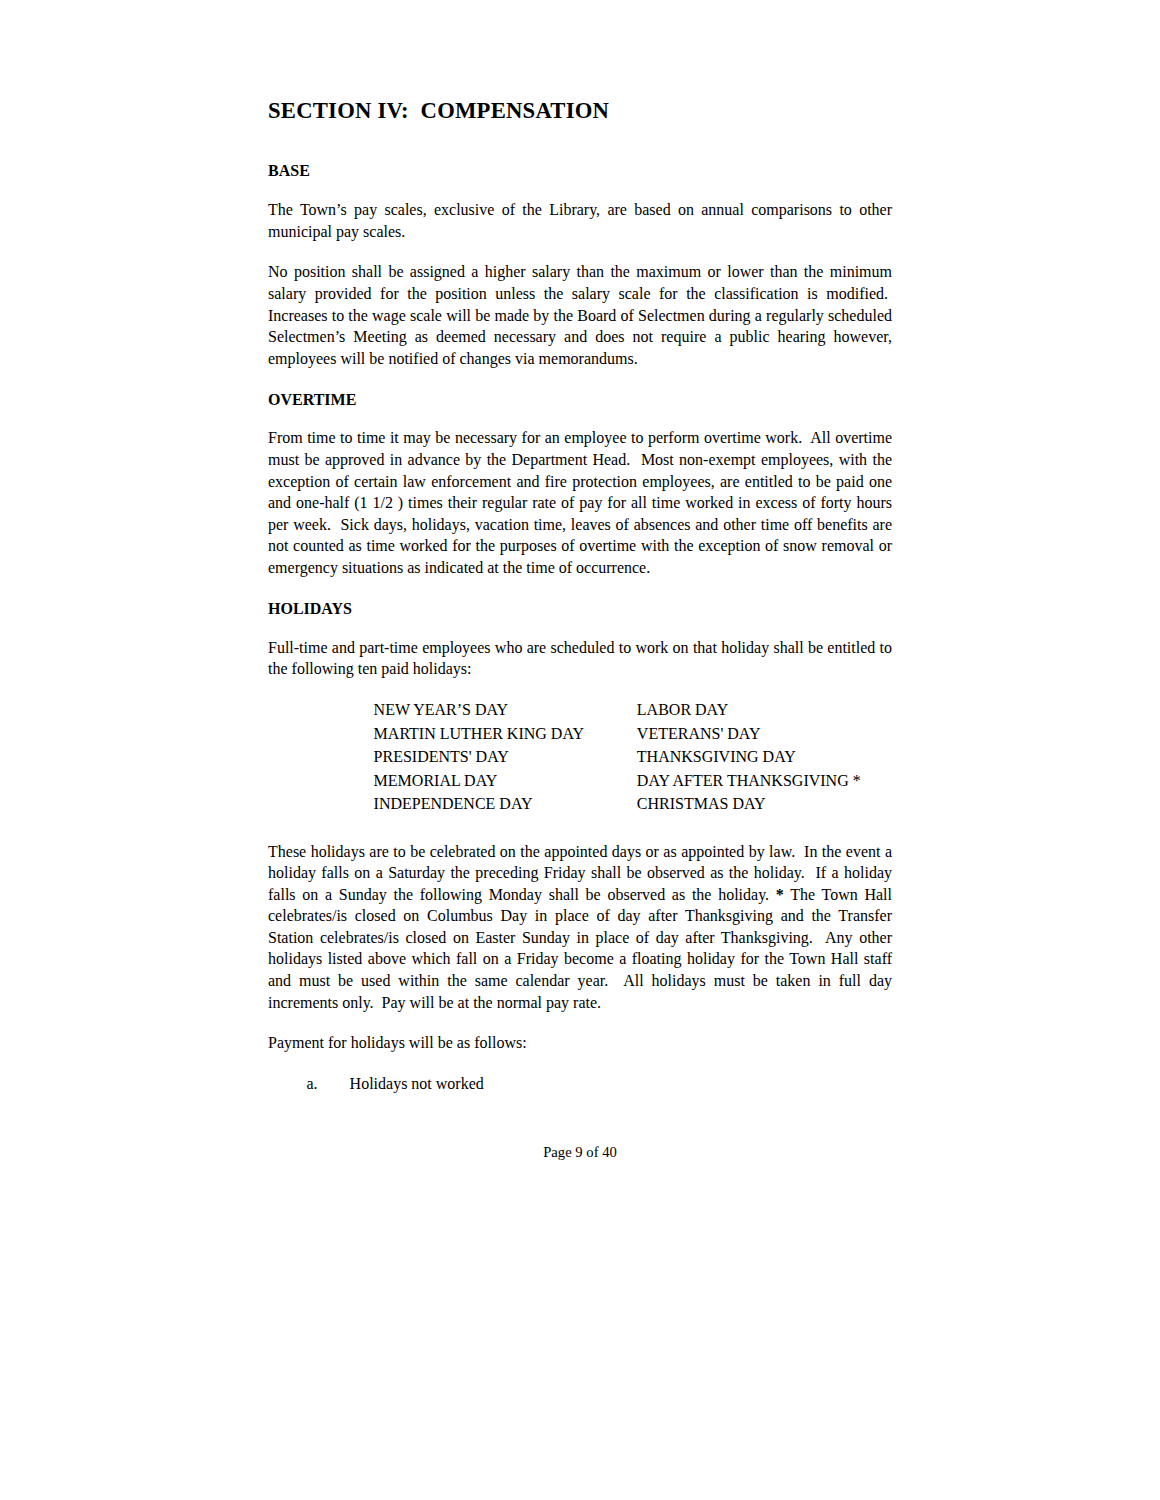SECTION IV: COMPENSATION
BASE
The Town’s pay scales, exclusive of the Library, are based on annual comparisons to other municipal pay scales.
No position shall be assigned a higher salary than the maximum or lower than the minimum salary provided for the position unless the salary scale for the classification is modified. Increases to the wage scale will be made by the Board of Selectmen during a regularly scheduled Selectmen’s Meeting as deemed necessary and does not require a public hearing however, employees will be notified of changes via memorandums.
OVERTIME
From time to time it may be necessary for an employee to perform overtime work. All overtime must be approved in advance by the Department Head. Most non-exempt employees, with the exception of certain law enforcement and fire protection employees, are entitled to be paid one and one-half (1 1/2 ) times their regular rate of pay for all time worked in excess of forty hours per week. Sick days, holidays, vacation time, leaves of absences and other time off benefits are not counted as time worked for the purposes of overtime with the exception of snow removal or emergency situations as indicated at the time of occurrence.
HOLIDAYS
Full-time and part-time employees who are scheduled to work on that holiday shall be entitled to the following ten paid holidays:
| NEW YEAR’S DAY | LABOR DAY |
| MARTIN LUTHER KING DAY | VETERANS' DAY |
| PRESIDENTS' DAY | THANKSGIVING DAY |
| MEMORIAL DAY | DAY AFTER THANKSGIVING * |
| INDEPENDENCE DAY | CHRISTMAS DAY |
These holidays are to be celebrated on the appointed days or as appointed by law. In the event a holiday falls on a Saturday the preceding Friday shall be observed as the holiday. If a holiday falls on a Sunday the following Monday shall be observed as the holiday. * The Town Hall celebrates/is closed on Columbus Day in place of day after Thanksgiving and the Transfer Station celebrates/is closed on Easter Sunday in place of day after Thanksgiving. Any other holidays listed above which fall on a Friday become a floating holiday for the Town Hall staff and must be used within the same calendar year. All holidays must be taken in full day increments only. Pay will be at the normal pay rate.
Payment for holidays will be as follows:
a. Holidays not worked
Page 9 of 40